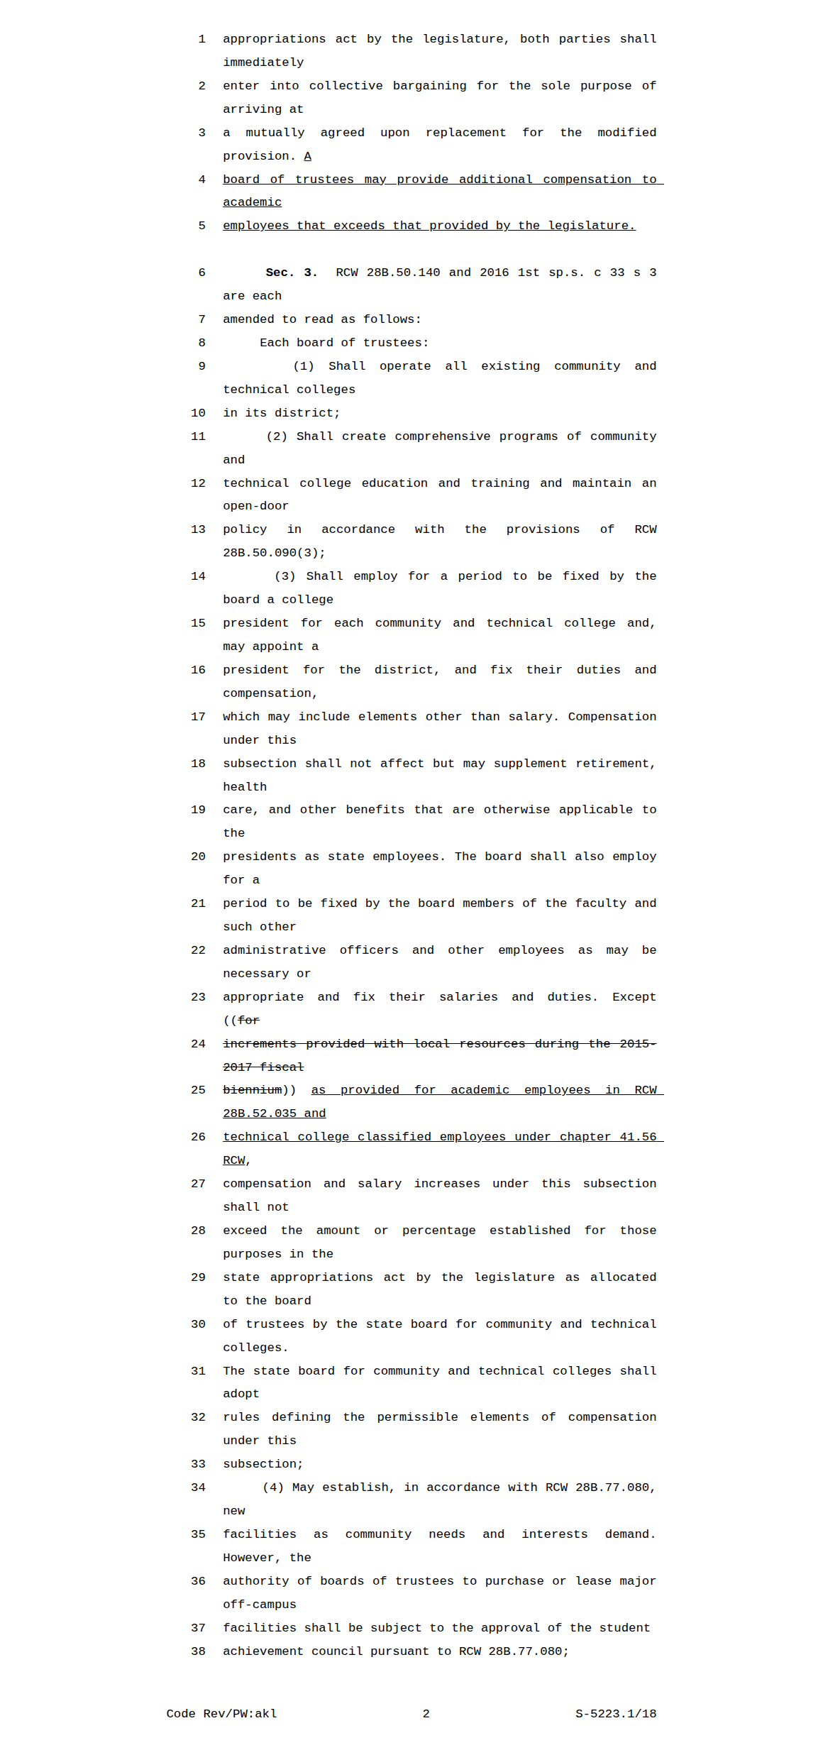1 appropriations act by the legislature, both parties shall immediately
2 enter into collective bargaining for the sole purpose of arriving at
3 a mutually agreed upon replacement for the modified provision. A
4 board of trustees may provide additional compensation to academic
5 employees that exceeds that provided by the legislature.
6 Sec. 3. RCW 28B.50.140 and 2016 1st sp.s. c 33 s 3 are each
7 amended to read as follows:
8 Each board of trustees:
9 (1) Shall operate all existing community and technical colleges
10 in its district;
11 (2) Shall create comprehensive programs of community and
12 technical college education and training and maintain an open-door
13 policy in accordance with the provisions of RCW 28B.50.090(3);
14 (3) Shall employ for a period to be fixed by the board a college
15 president for each community and technical college and, may appoint a
16 president for the district, and fix their duties and compensation,
17 which may include elements other than salary. Compensation under this
18 subsection shall not affect but may supplement retirement, health
19 care, and other benefits that are otherwise applicable to the
20 presidents as state employees. The board shall also employ for a
21 period to be fixed by the board members of the faculty and such other
22 administrative officers and other employees as may be necessary or
23 appropriate and fix their salaries and duties. Except ((for
24 increments provided with local resources during the 2015-2017 fiscal
25 biennium)) as provided for academic employees in RCW 28B.52.035 and
26 technical college classified employees under chapter 41.56 RCW,
27 compensation and salary increases under this subsection shall not
28 exceed the amount or percentage established for those purposes in the
29 state appropriations act by the legislature as allocated to the board
30 of trustees by the state board for community and technical colleges.
31 The state board for community and technical colleges shall adopt
32 rules defining the permissible elements of compensation under this
33 subsection;
34 (4) May establish, in accordance with RCW 28B.77.080, new
35 facilities as community needs and interests demand. However, the
36 authority of boards of trustees to purchase or lease major off-campus
37 facilities shall be subject to the approval of the student
38 achievement council pursuant to RCW 28B.77.080;
Code Rev/PW:akl 2 S-5223.1/18